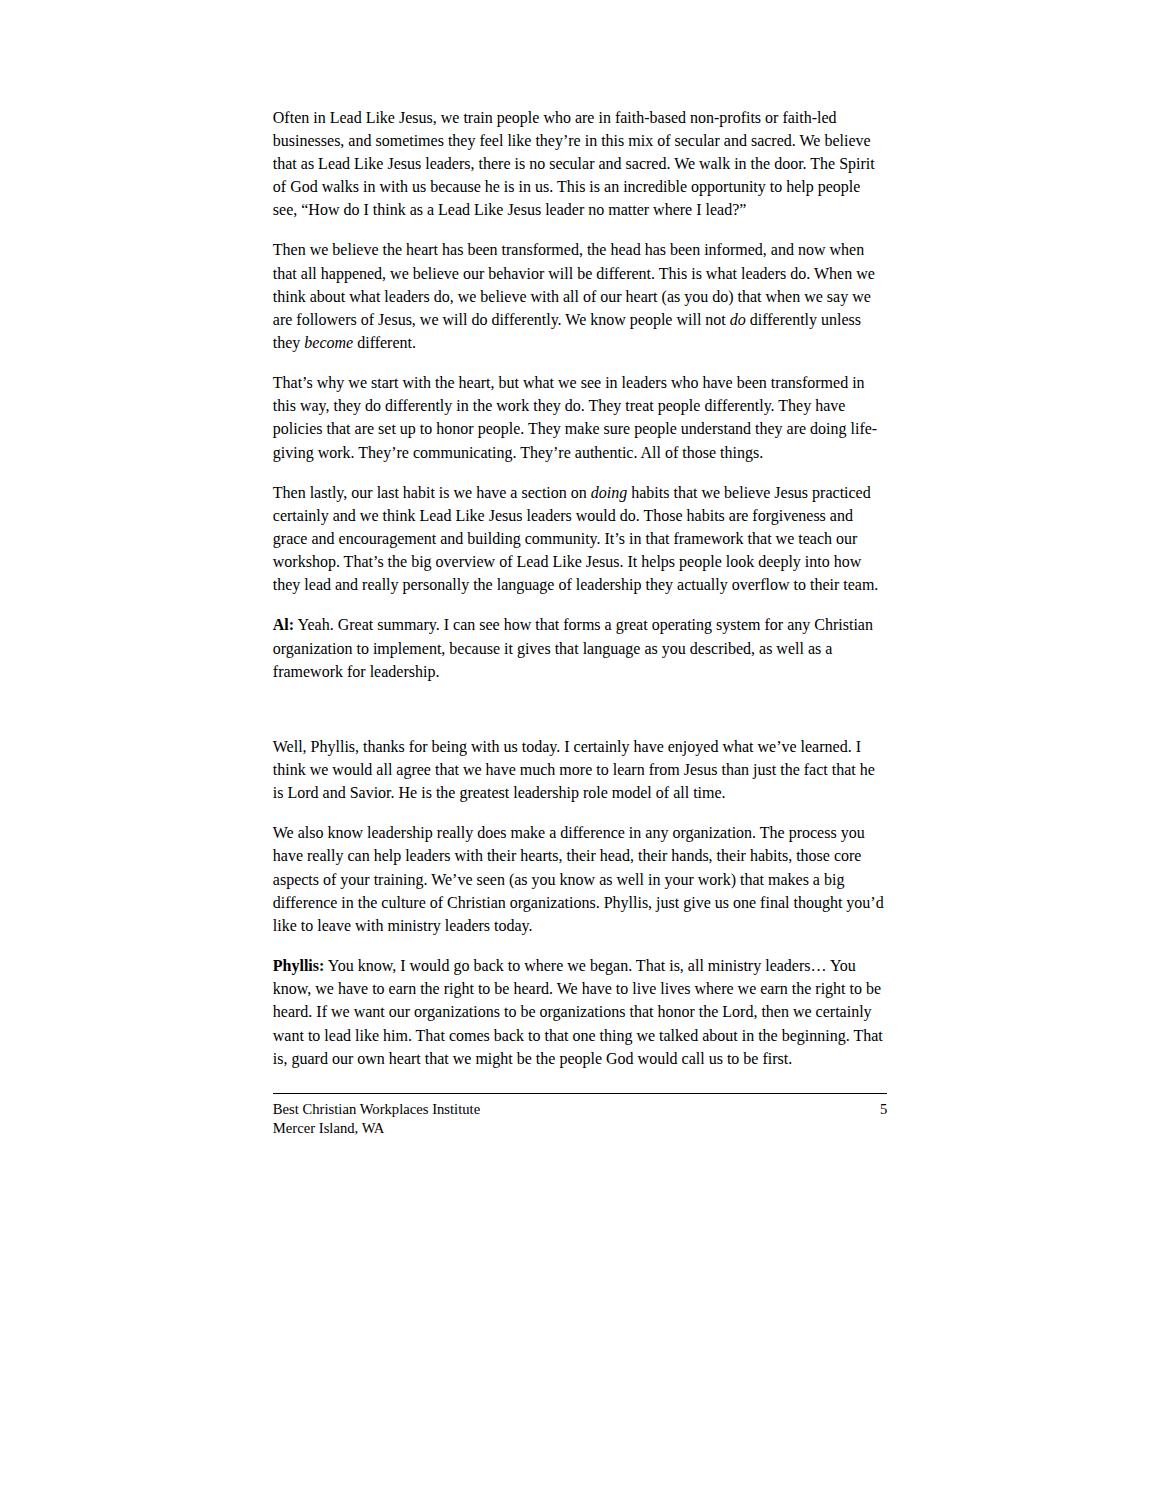Often in Lead Like Jesus, we train people who are in faith-based non-profits or faith-led businesses, and sometimes they feel like they’re in this mix of secular and sacred. We believe that as Lead Like Jesus leaders, there is no secular and sacred. We walk in the door. The Spirit of God walks in with us because he is in us. This is an incredible opportunity to help people see, “How do I think as a Lead Like Jesus leader no matter where I lead?”
Then we believe the heart has been transformed, the head has been informed, and now when that all happened, we believe our behavior will be different. This is what leaders do. When we think about what leaders do, we believe with all of our heart (as you do) that when we say we are followers of Jesus, we will do differently. We know people will not do differently unless they become different.
That’s why we start with the heart, but what we see in leaders who have been transformed in this way, they do differently in the work they do. They treat people differently. They have policies that are set up to honor people. They make sure people understand they are doing life-giving work. They’re communicating. They’re authentic. All of those things.
Then lastly, our last habit is we have a section on doing habits that we believe Jesus practiced certainly and we think Lead Like Jesus leaders would do. Those habits are forgiveness and grace and encouragement and building community. It’s in that framework that we teach our workshop. That’s the big overview of Lead Like Jesus. It helps people look deeply into how they lead and really personally the language of leadership they actually overflow to their team.
Al: Yeah. Great summary. I can see how that forms a great operating system for any Christian organization to implement, because it gives that language as you described, as well as a framework for leadership.
Well, Phyllis, thanks for being with us today. I certainly have enjoyed what we’ve learned. I think we would all agree that we have much more to learn from Jesus than just the fact that he is Lord and Savior. He is the greatest leadership role model of all time.
We also know leadership really does make a difference in any organization. The process you have really can help leaders with their hearts, their head, their hands, their habits, those core aspects of your training. We’ve seen (as you know as well in your work) that makes a big difference in the culture of Christian organizations. Phyllis, just give us one final thought you’d like to leave with ministry leaders today.
Phyllis: You know, I would go back to where we began. That is, all ministry leaders… You know, we have to earn the right to be heard. We have to live lives where we earn the right to be heard. If we want our organizations to be organizations that honor the Lord, then we certainly want to lead like him. That comes back to that one thing we talked about in the beginning. That is, guard our own heart that we might be the people God would call us to be first.
Best Christian Workplaces Institute
Mercer Island, WA
5